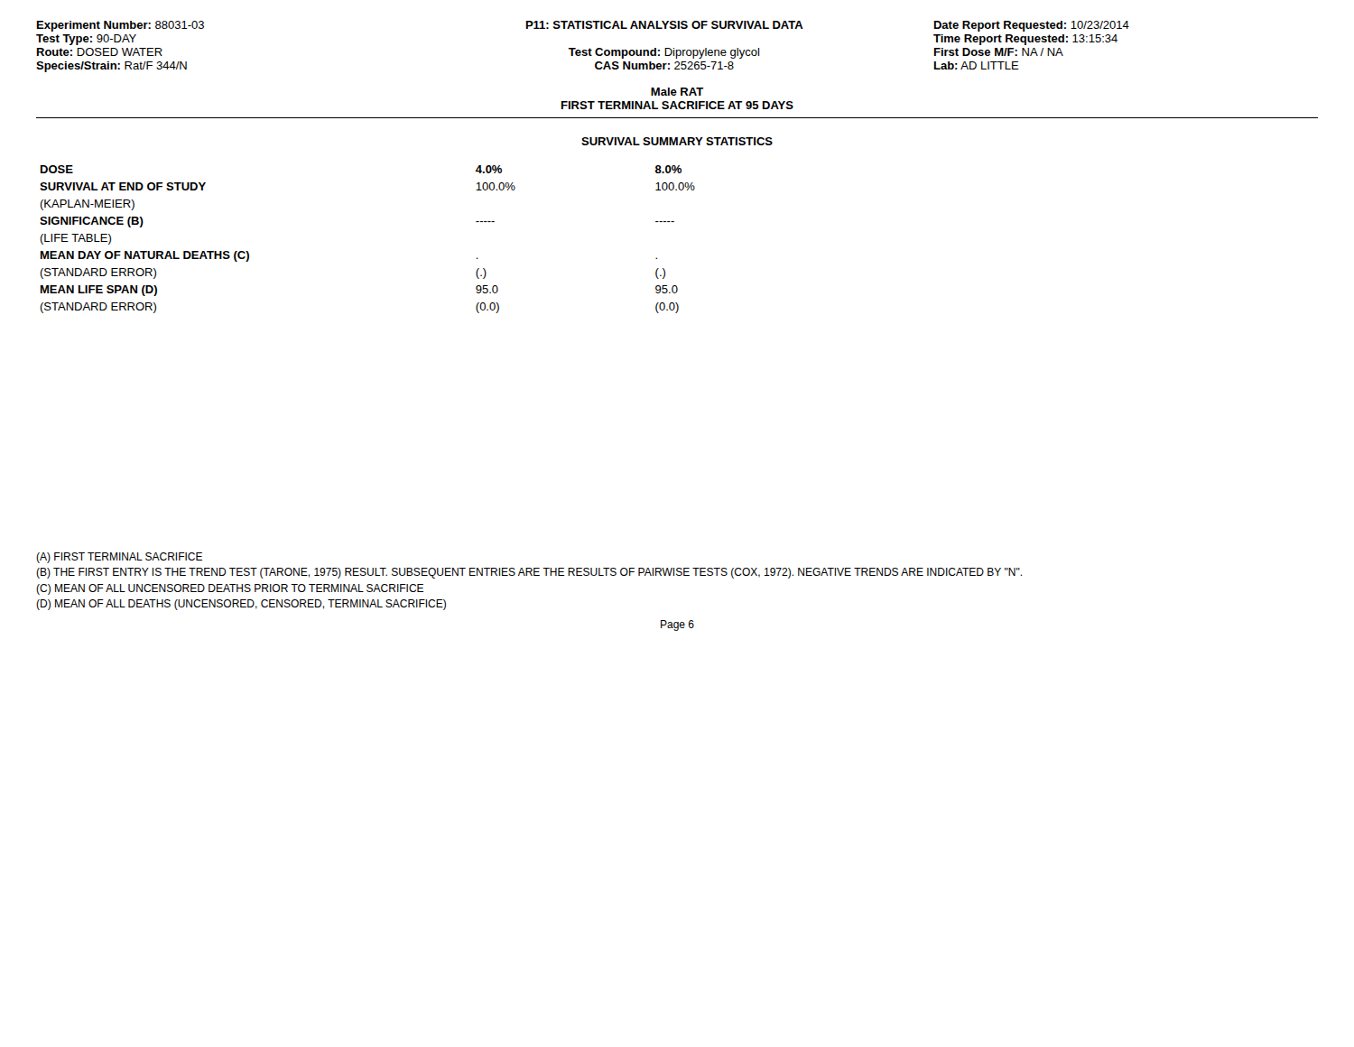| Experiment Number: 88031-03 Test Type: 90-DAY Route: DOSED WATER Species/Strain: Rat/F 344/N | P11: STATISTICAL ANALYSIS OF SURVIVAL DATA Test Compound: Dipropylene glycol CAS Number: 25265-71-8 | Date Report Requested: 10/23/2014 Time Report Requested: 13:15:34 First Dose M/F: NA / NA Lab: AD LITTLE |
Male RAT
FIRST TERMINAL SACRIFICE AT 95 DAYS
SURVIVAL SUMMARY STATISTICS
| DOSE | 4.0% | 8.0% | |
| SURVIVAL AT END OF STUDY | 100.0% | 100.0% | |
| (KAPLAN-MEIER) | | | |
| SIGNIFICANCE (B) | ----- | ----- | |
| (LIFE TABLE) | | | |
| MEAN DAY OF NATURAL DEATHS (C) | . | . | |
| (STANDARD ERROR) | (.) | (.) | |
| MEAN LIFE SPAN (D) | 95.0 | 95.0 | |
| (STANDARD ERROR) | (0.0) | (0.0) | |
(A) FIRST TERMINAL SACRIFICE
(B) THE FIRST ENTRY IS THE TREND TEST (TARONE, 1975) RESULT. SUBSEQUENT ENTRIES ARE THE RESULTS OF PAIRWISE TESTS (COX, 1972). NEGATIVE TRENDS ARE INDICATED BY "N".
(C) MEAN OF ALL UNCENSORED DEATHS PRIOR TO TERMINAL SACRIFICE
(D) MEAN OF ALL DEATHS (UNCENSORED, CENSORED, TERMINAL SACRIFICE)
Page 6